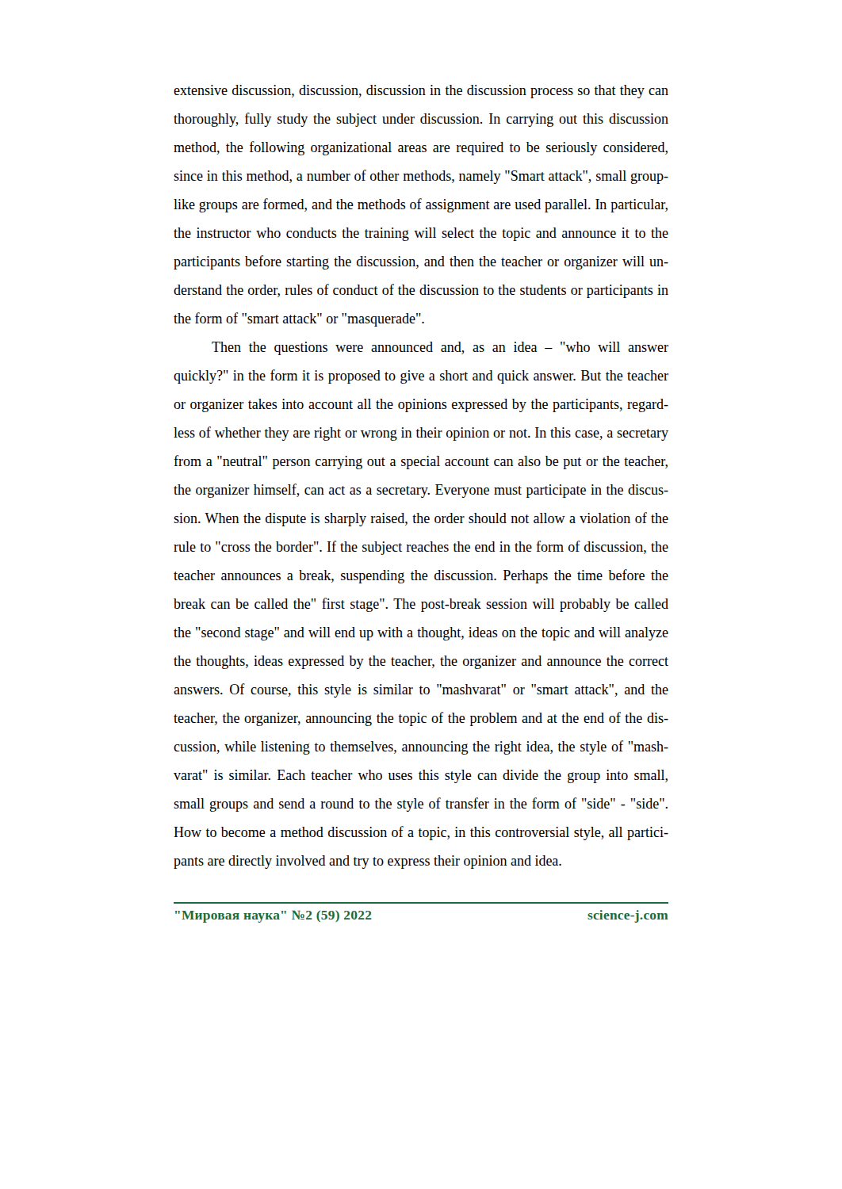extensive discussion, discussion, discussion in the discussion process so that they can thoroughly, fully study the subject under discussion. In carrying out this discussion method, the following organizational areas are required to be seriously considered, since in this method, a number of other methods, namely "Smart attack", small group-like groups are formed, and the methods of assignment are used parallel. In particular, the instructor who conducts the training will select the topic and announce it to the participants before starting the discussion, and then the teacher or organizer will understand the order, rules of conduct of the discussion to the students or participants in the form of "smart attack" or "masquerade".
Then the questions were announced and, as an idea – "who will answer quickly?" in the form it is proposed to give a short and quick answer. But the teacher or organizer takes into account all the opinions expressed by the participants, regardless of whether they are right or wrong in their opinion or not. In this case, a secretary from a "neutral" person carrying out a special account can also be put or the teacher, the organizer himself, can act as a secretary. Everyone must participate in the discussion. When the dispute is sharply raised, the order should not allow a violation of the rule to "cross the border". If the subject reaches the end in the form of discussion, the teacher announces a break, suspending the discussion. Perhaps the time before the break can be called the" first stage". The post-break session will probably be called the "second stage" and will end up with a thought, ideas on the topic and will analyze the thoughts, ideas expressed by the teacher, the organizer and announce the correct answers. Of course, this style is similar to "mashvarat" or "smart attack", and the teacher, the organizer, announcing the topic of the problem and at the end of the discussion, while listening to themselves, announcing the right idea, the style of "mashvarat" is similar. Each teacher who uses this style can divide the group into small, small groups and send a round to the style of transfer in the form of "side" - "side". How to become a method discussion of a topic, in this controversial style, all participants are directly involved and try to express their opinion and idea.
"Мировая наука" №2 (59) 2022 science-j.com